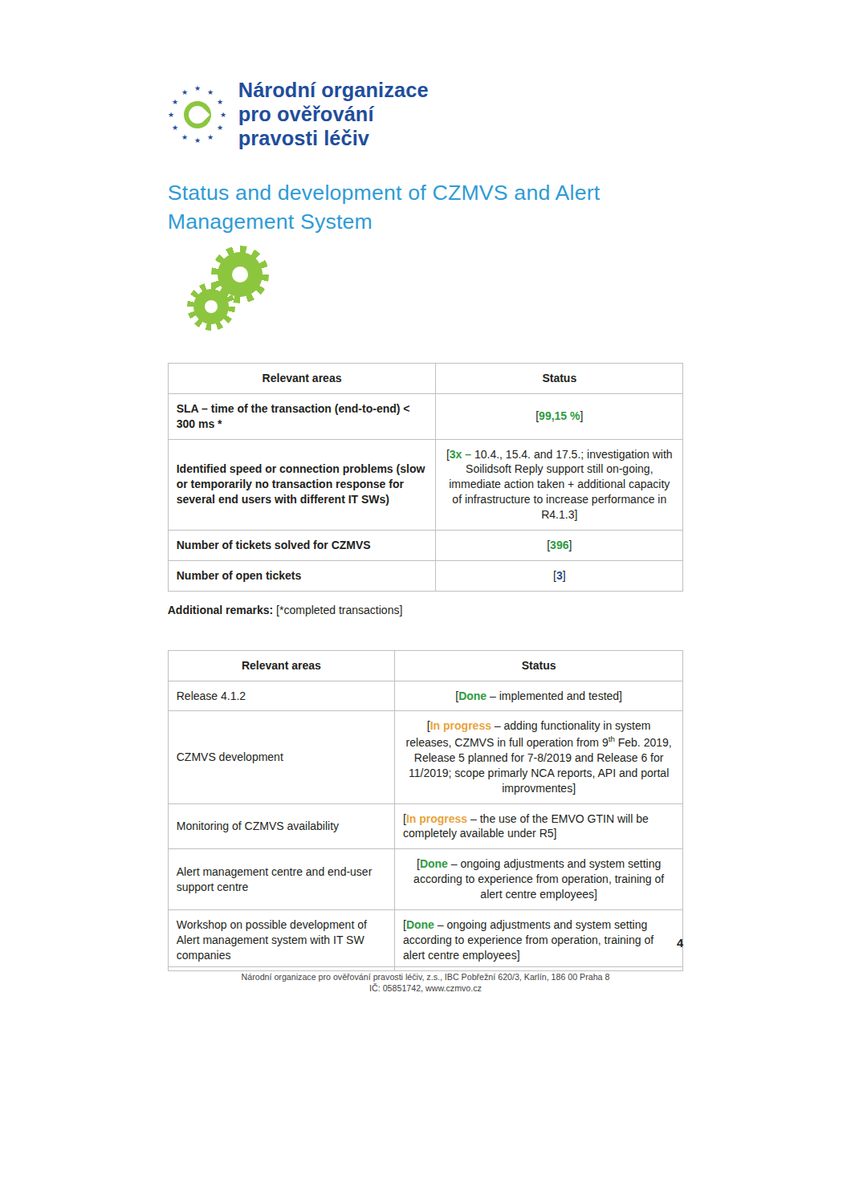★ ★ ★ ★ ★ ★ ★ ★ ★ ★ ★ ★
Národní organizace
pro ověřování
pravosti léčiv
Status and development of CZMVS and Alert Management System
| Relevant areas | Status |
| --- | --- |
| SLA – time of the transaction (end-to-end) < 300 ms * | [ 99,15 % ] |
| Identified speed or connection problems (slow or temporarily no transaction response for several end users with different IT SWs) | [ 3x – 10.4., 15.4. and 17.5.; investigation with Soilidsoft Reply support still on-going, immediate action taken + additional capacity of infrastructure to increase performance in R4.1.3] |
| Number of tickets solved for CZMVS | [ 396 ] |
| Number of open tickets | [ 3 ] |
Additional remarks: [*completed transactions]
| Relevant areas | Status |
| --- | --- |
| Release 4.1.2 | [ Done – implemented and tested] |
| CZMVS development | [ In progress – adding functionality in system releases, CZMVS in full operation from 9 th Feb. 2019, Release 5 planned for 7-8/2019 and Release 6 for 11/2019; scope primarly NCA reports, API and portal improvmentes] |
| Monitoring of CZMVS availability | [ In progress – the use of the EMVO GTIN will be completely available under R5] |
| Alert management centre and end-user support centre | [ Done – ongoing adjustments and system setting according to experience from operation, training of alert centre employees] |
| Workshop on possible development of Alert management system with IT SW companies | [ Done – ongoing adjustments and system setting according to experience from operation, training of alert centre employees] |
4
Národní organizace pro ověřování pravosti léčiv, z.s., IBC Pobřežní 620/3, Karlín, 186 00 Praha 8
IČ: 05851742, www.czmvo.cz